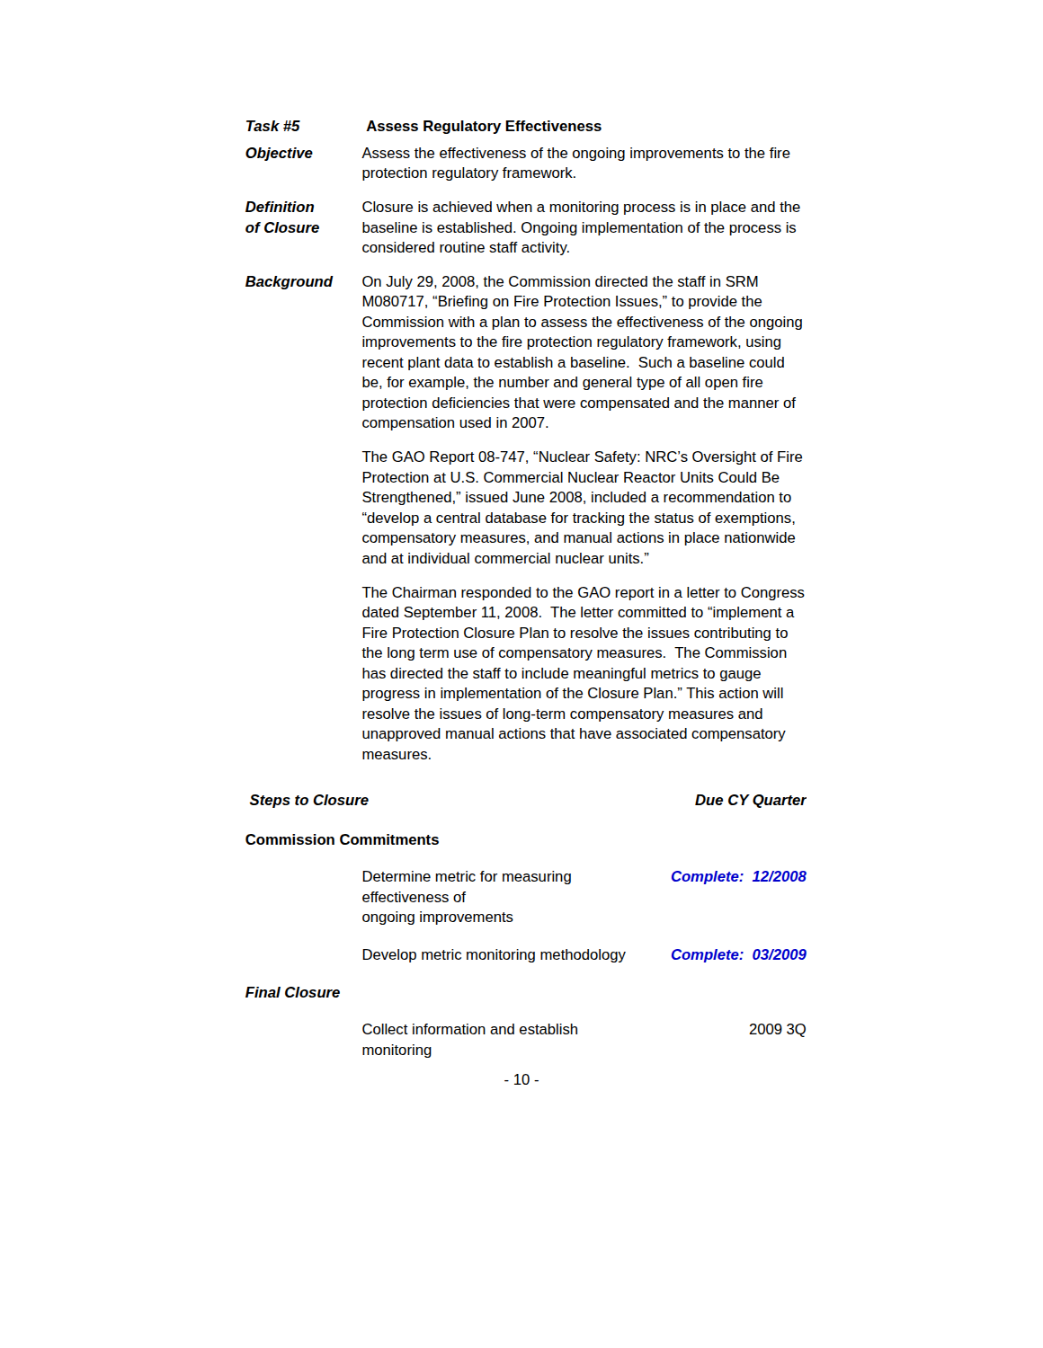| Task #5 | Assess Regulatory Effectiveness |
| Objective | Assess the effectiveness of the ongoing improvements to the fire protection regulatory framework. |
| Definition of Closure | Closure is achieved when a monitoring process is in place and the baseline is established. Ongoing implementation of the process is considered routine staff activity. |
| Background | On July 29, 2008, the Commission directed the staff in SRM M080717, “Briefing on Fire Protection Issues,” to provide the Commission with a plan to assess the effectiveness of the ongoing improvements to the fire protection regulatory framework, using recent plant data to establish a baseline. Such a baseline could be, for example, the number and general type of all open fire protection deficiencies that were compensated and the manner of compensation used in 2007. The GAO Report 08-747, “Nuclear Safety: NRC’s Oversight of Fire Protection at U.S. Commercial Nuclear Reactor Units Could Be Strengthened,” issued June 2008, included a recommendation to “develop a central database for tracking the status of exemptions, compensatory measures, and manual actions in place nationwide and at individual commercial nuclear units.” The Chairman responded to the GAO report in a letter to Congress dated September 11, 2008. The letter committed to “implement a Fire Protection Closure Plan to resolve the issues contributing to the long term use of compensatory measures. The Commission has directed the staff to include meaningful metrics to gauge progress in implementation of the Closure Plan.” This action will resolve the issues of long-term compensatory measures and unapproved manual actions that have associated compensatory measures. |
Steps to Closure Due CY Quarter
| Commission Commitments |
| Determine metric for measuring effectiveness of ongoing improvements | Complete: 12/2008 |
| Develop metric monitoring methodology | Complete: 03/2009 |
| Final Closure |
| Collect information and establish monitoring | 2009 3Q |
- 10 -